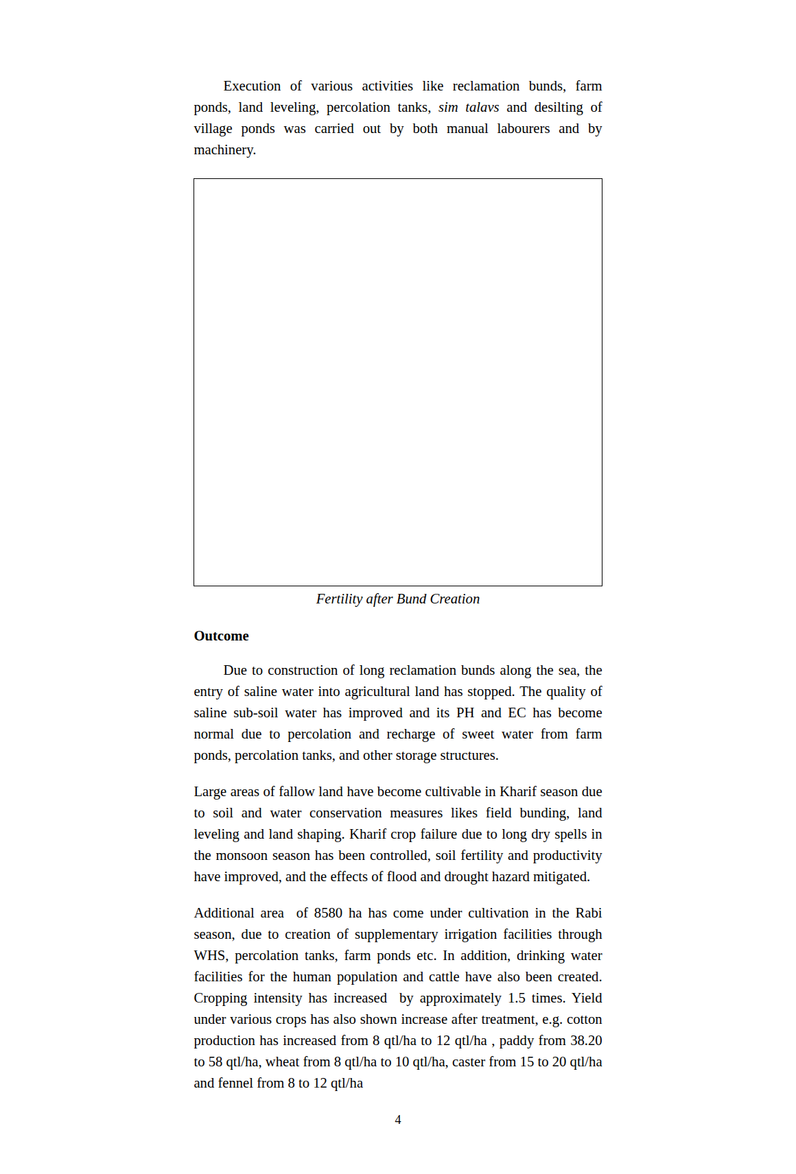Execution of various activities like reclamation bunds, farm ponds, land leveling, percolation tanks, sim talavs and desilting of village ponds was carried out by both manual labourers and by machinery.
Fertility after Bund Creation
Outcome
Due to construction of long reclamation bunds along the sea, the entry of saline water into agricultural land has stopped. The quality of saline sub-soil water has improved and its PH and EC has become normal due to percolation and recharge of sweet water from farm ponds, percolation tanks, and other storage structures.
Large areas of fallow land have become cultivable in Kharif season due to soil and water conservation measures likes field bunding, land leveling and land shaping. Kharif crop failure due to long dry spells in the monsoon season has been controlled, soil fertility and productivity have improved, and the effects of flood and drought hazard mitigated.
Additional area of 8580 ha has come under cultivation in the Rabi season, due to creation of supplementary irrigation facilities through WHS, percolation tanks, farm ponds etc. In addition, drinking water facilities for the human population and cattle have also been created. Cropping intensity has increased by approximately 1.5 times. Yield under various crops has also shown increase after treatment, e.g. cotton production has increased from 8 qtl/ha to 12 qtl/ha , paddy from 38.20 to 58 qtl/ha, wheat from 8 qtl/ha to 10 qtl/ha, caster from 15 to 20 qtl/ha and fennel from 8 to 12 qtl/ha
4